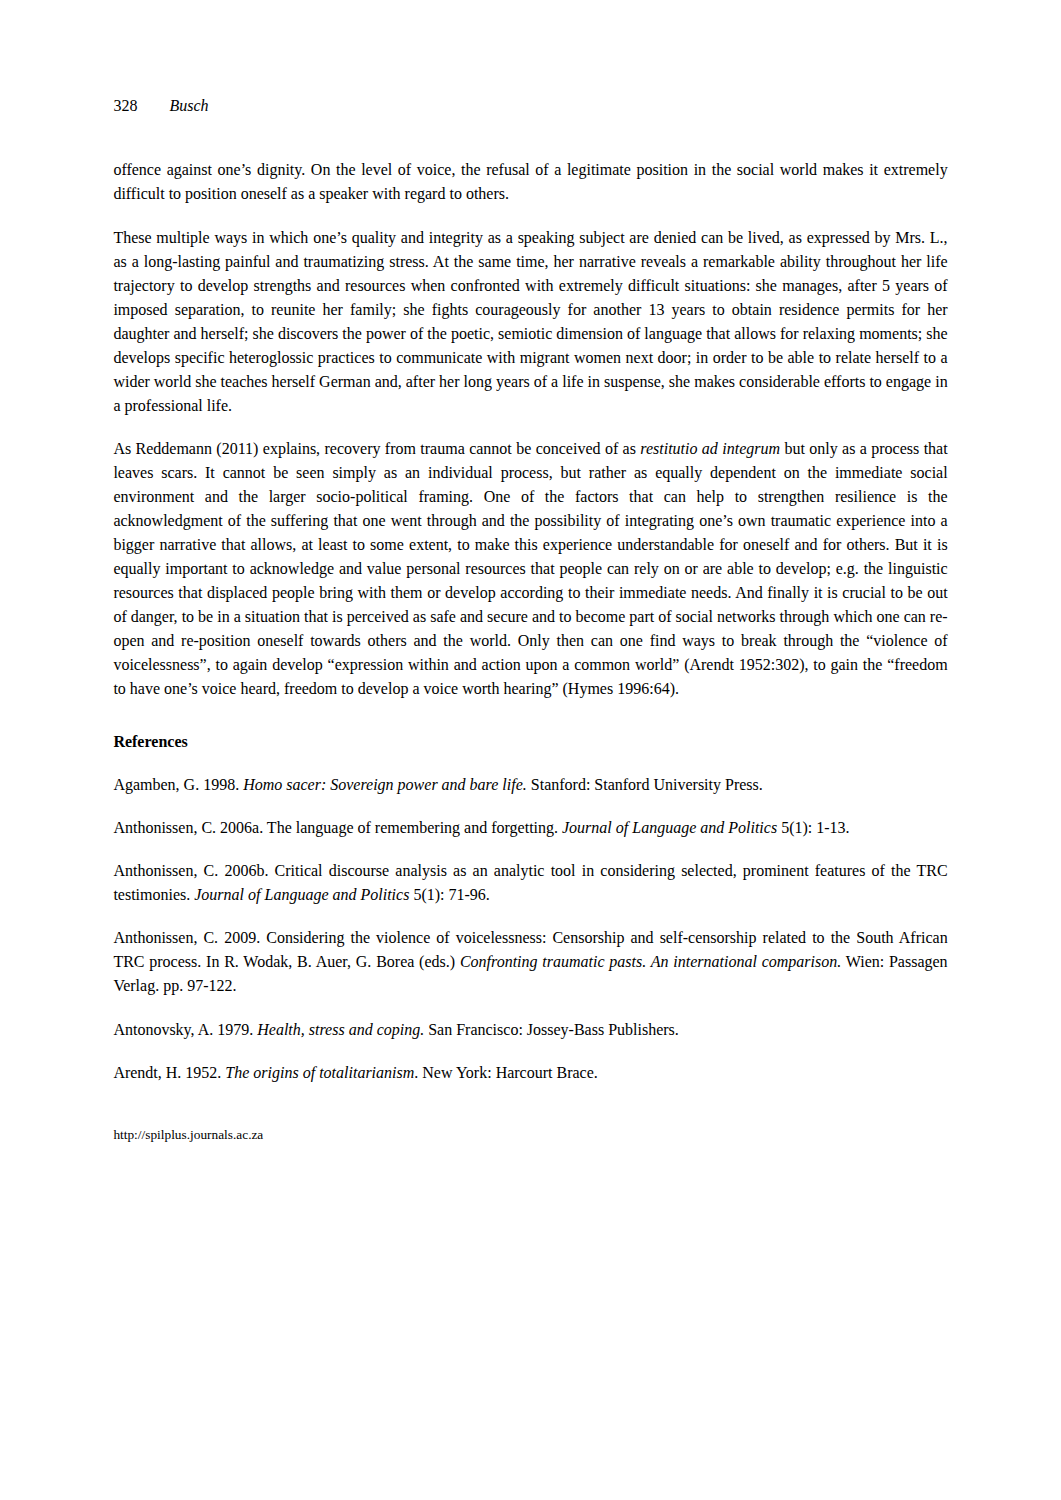328 Busch
offence against one’s dignity. On the level of voice, the refusal of a legitimate position in the social world makes it extremely difficult to position oneself as a speaker with regard to others.
These multiple ways in which one’s quality and integrity as a speaking subject are denied can be lived, as expressed by Mrs. L., as a long-lasting painful and traumatizing stress. At the same time, her narrative reveals a remarkable ability throughout her life trajectory to develop strengths and resources when confronted with extremely difficult situations: she manages, after 5 years of imposed separation, to reunite her family; she fights courageously for another 13 years to obtain residence permits for her daughter and herself; she discovers the power of the poetic, semiotic dimension of language that allows for relaxing moments; she develops specific heteroglossic practices to communicate with migrant women next door; in order to be able to relate herself to a wider world she teaches herself German and, after her long years of a life in suspense, she makes considerable efforts to engage in a professional life.
As Reddemann (2011) explains, recovery from trauma cannot be conceived of as restitutio ad integrum but only as a process that leaves scars. It cannot be seen simply as an individual process, but rather as equally dependent on the immediate social environment and the larger socio-political framing. One of the factors that can help to strengthen resilience is the acknowledgment of the suffering that one went through and the possibility of integrating one’s own traumatic experience into a bigger narrative that allows, at least to some extent, to make this experience understandable for oneself and for others. But it is equally important to acknowledge and value personal resources that people can rely on or are able to develop; e.g. the linguistic resources that displaced people bring with them or develop according to their immediate needs. And finally it is crucial to be out of danger, to be in a situation that is perceived as safe and secure and to become part of social networks through which one can re-open and re-position oneself towards others and the world. Only then can one find ways to break through the “violence of voicelessness”, to again develop “expression within and action upon a common world” (Arendt 1952:302), to gain the “freedom to have one’s voice heard, freedom to develop a voice worth hearing” (Hymes 1996:64).
References
Agamben, G. 1998. Homo sacer: Sovereign power and bare life. Stanford: Stanford University Press.
Anthonissen, C. 2006a. The language of remembering and forgetting. Journal of Language and Politics 5(1): 1-13.
Anthonissen, C. 2006b. Critical discourse analysis as an analytic tool in considering selected, prominent features of the TRC testimonies. Journal of Language and Politics 5(1): 71-96.
Anthonissen, C. 2009. Considering the violence of voicelessness: Censorship and self-censorship related to the South African TRC process. In R. Wodak, B. Auer, G. Borea (eds.) Confronting traumatic pasts. An international comparison. Wien: Passagen Verlag. pp. 97-122.
Antonovsky, A. 1979. Health, stress and coping. San Francisco: Jossey-Bass Publishers.
Arendt, H. 1952. The origins of totalitarianism. New York: Harcourt Brace.
http://spilplus.journals.ac.za